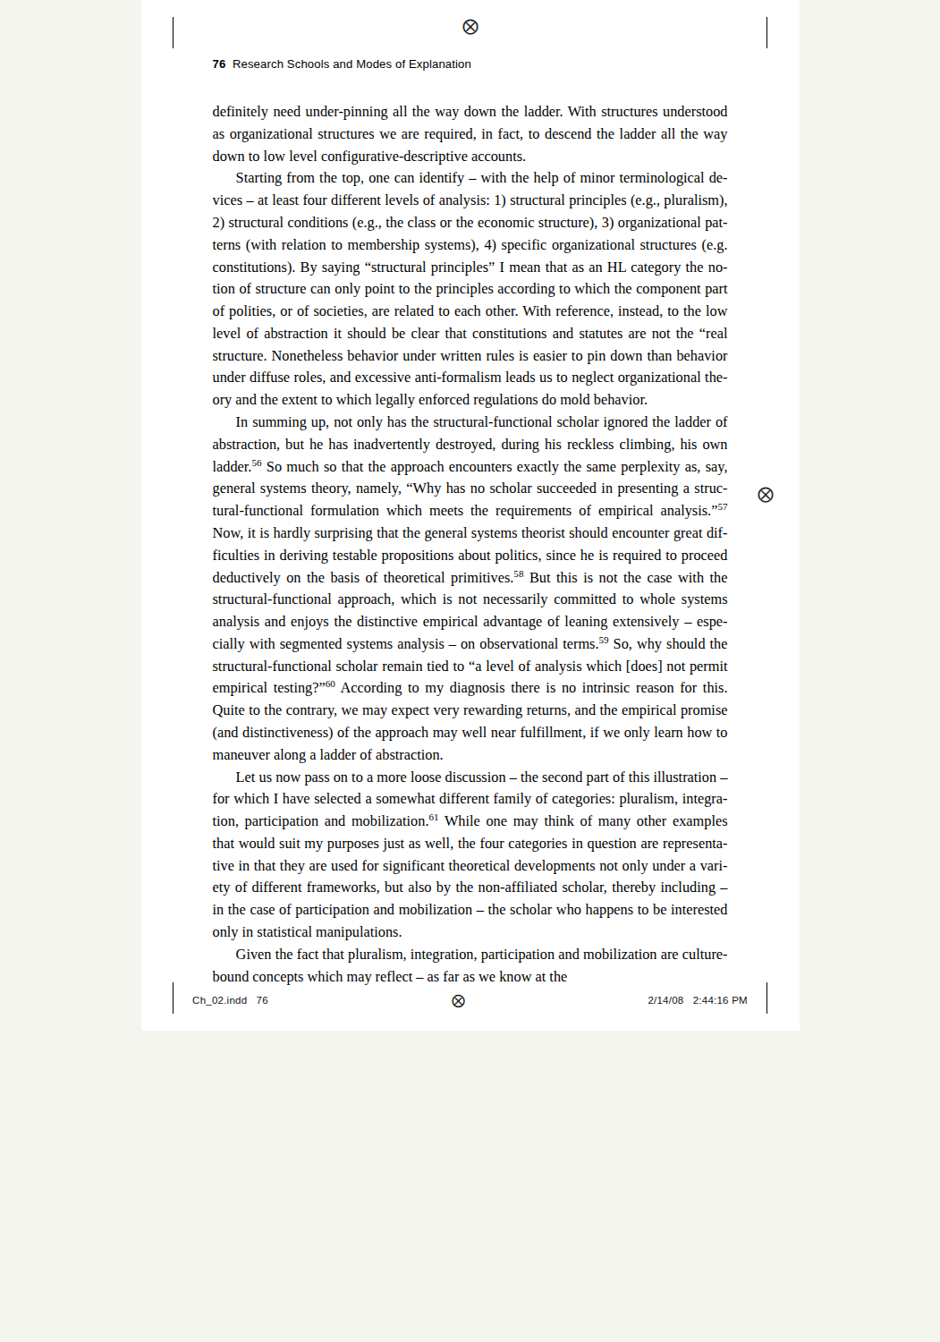⨂
⨂
76 Research Schools and Modes of Explanation
definitely need under-pinning all the way down the ladder. With structures understood as organizational structures we are required, in fact, to descend the ladder all the way down to low level configurative-descriptive accounts.
Starting from the top, one can identify – with the help of minor terminological devices – at least four different levels of analysis: 1) structural principles (e.g., pluralism), 2) structural conditions (e.g., the class or the economic structure), 3) organizational patterns (with relation to membership systems), 4) specific organizational structures (e.g. constitutions). By saying “structural principles” I mean that as an HL category the notion of structure can only point to the principles according to which the component part of polities, or of societies, are related to each other. With reference, instead, to the low level of abstraction it should be clear that constitutions and statutes are not the “real structure. Nonetheless behavior under written rules is easier to pin down than behavior under diffuse roles, and excessive anti-formalism leads us to neglect organizational theory and the extent to which legally enforced regulations do mold behavior.
In summing up, not only has the structural-functional scholar ignored the ladder of abstraction, but he has inadvertently destroyed, during his reckless climbing, his own ladder.56 So much so that the approach encounters exactly the same perplexity as, say, general systems theory, namely, “Why has no scholar succeeded in presenting a structural-functional formulation which meets the requirements of empirical analysis.”57 Now, it is hardly surprising that the general systems theorist should encounter great difficulties in deriving testable propositions about politics, since he is required to proceed deductively on the basis of theoretical primitives.58 But this is not the case with the structural-functional approach, which is not necessarily committed to whole systems analysis and enjoys the distinctive empirical advantage of leaning extensively – especially with segmented systems analysis – on observational terms.59 So, why should the structural-functional scholar remain tied to “a level of analysis which [does] not permit empirical testing?”60 According to my diagnosis there is no intrinsic reason for this. Quite to the contrary, we may expect very rewarding returns, and the empirical promise (and distinctiveness) of the approach may well near fulfillment, if we only learn how to maneuver along a ladder of abstraction.
Let us now pass on to a more loose discussion – the second part of this illustration – for which I have selected a somewhat different family of categories: pluralism, integration, participation and mobilization.61 While one may think of many other examples that would suit my purposes just as well, the four categories in question are representative in that they are used for significant theoretical developments not only under a variety of different frameworks, but also by the non-affiliated scholar, thereby including – in the case of participation and mobilization – the scholar who happens to be interested only in statistical manipulations.
Given the fact that pluralism, integration, participation and mobilization are culture-bound concepts which may reflect – as far as we know at the
Ch_02.indd 76 ⨂ 2/14/08 2:44:16 PM